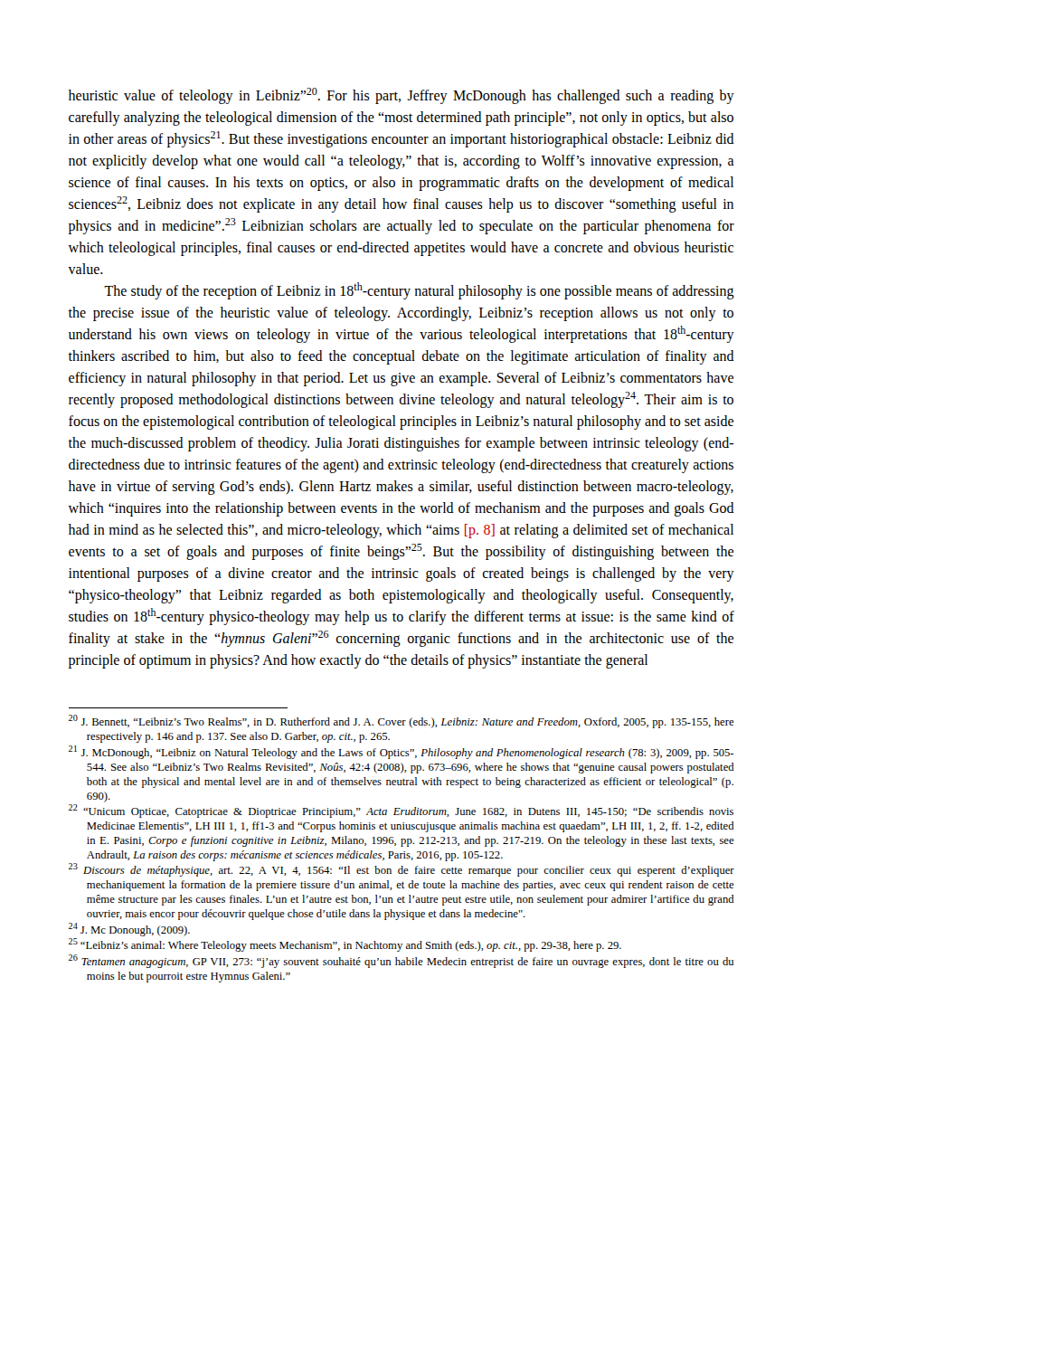heuristic value of teleology in Leibniz”20. For his part, Jeffrey McDonough has challenged such a reading by carefully analyzing the teleological dimension of the “most determined path principle”, not only in optics, but also in other areas of physics21. But these investigations encounter an important historiographical obstacle: Leibniz did not explicitly develop what one would call “a teleology,” that is, according to Wolff’s innovative expression, a science of final causes. In his texts on optics, or also in programmatic drafts on the development of medical sciences22, Leibniz does not explicate in any detail how final causes help us to discover “something useful in physics and in medicine”.23 Leibnizian scholars are actually led to speculate on the particular phenomena for which teleological principles, final causes or end-directed appetites would have a concrete and obvious heuristic value.
The study of the reception of Leibniz in 18th-century natural philosophy is one possible means of addressing the precise issue of the heuristic value of teleology. Accordingly, Leibniz’s reception allows us not only to understand his own views on teleology in virtue of the various teleological interpretations that 18th-century thinkers ascribed to him, but also to feed the conceptual debate on the legitimate articulation of finality and efficiency in natural philosophy in that period. Let us give an example. Several of Leibniz’s commentators have recently proposed methodological distinctions between divine teleology and natural teleology24. Their aim is to focus on the epistemological contribution of teleological principles in Leibniz’s natural philosophy and to set aside the much-discussed problem of theodicy. Julia Jorati distinguishes for example between intrinsic teleology (end-directedness due to intrinsic features of the agent) and extrinsic teleology (end-directedness that creaturely actions have in virtue of serving God’s ends). Glenn Hartz makes a similar, useful distinction between macro-teleology, which “inquires into the relationship between events in the world of mechanism and the purposes and goals God had in mind as he selected this”, and micro-teleology, which “aims [p. 8] at relating a delimited set of mechanical events to a set of goals and purposes of finite beings”25. But the possibility of distinguishing between the intentional purposes of a divine creator and the intrinsic goals of created beings is challenged by the very “physico-theology” that Leibniz regarded as both epistemologically and theologically useful. Consequently, studies on 18th-century physico-theology may help us to clarify the different terms at issue: is the same kind of finality at stake in the “hymnus Galeni”26 concerning organic functions and in the architectonic use of the principle of optimum in physics? And how exactly do “the details of physics” instantiate the general
20 J. Bennett, “Leibniz’s Two Realms”, in D. Rutherford and J. A. Cover (eds.), Leibniz: Nature and Freedom, Oxford, 2005, pp. 135-155, here respectively p. 146 and p. 137. See also D. Garber, op. cit., p. 265.
21 J. McDonough, “Leibniz on Natural Teleology and the Laws of Optics”, Philosophy and Phenomenological research (78: 3), 2009, pp. 505-544. See also “Leibniz’s Two Realms Revisited”, Noûs, 42:4 (2008), pp. 673–696, where he shows that “genuine causal powers postulated both at the physical and mental level are in and of themselves neutral with respect to being characterized as efficient or teleological” (p. 690).
22 “Unicum Opticae, Catoptricae & Dioptricae Principium,” Acta Eruditorum, June 1682, in Dutens III, 145-150; “De scribendis novis Medicinae Elementis”, LH III 1, 1, ff1-3 and “Corpus hominis et uniuscujusque animalis machina est quaedam”, LH III, 1, 2, ff. 1-2, edited in E. Pasini, Corpo e funzioni cognitive in Leibniz, Milano, 1996, pp. 212-213, and pp. 217-219. On the teleology in these last texts, see Andrault, La raison des corps: mécanisme et sciences médicales, Paris, 2016, pp. 105-122.
23 Discours de métaphysique, art. 22, A VI, 4, 1564: “Il est bon de faire cette remarque pour concilier ceux qui esperent d’expliquer mechaniquement la formation de la premiere tissure d’un animal, et de toute la machine des parties, avec ceux qui rendent raison de cette même structure par les causes finales. L’un et l’autre est bon, l’un et l’autre peut estre utile, non seulement pour admirer l’artifice du grand ouvrier, mais encor pour découvrir quelque chose d’utile dans la physique et dans la medecine".
24 J. Mc Donough, (2009).
25 “Leibniz’s animal: Where Teleology meets Mechanism”, in Nachtomy and Smith (eds.), op. cit., pp. 29-38, here p. 29.
26 Tentamen anagogicum, GP VII, 273: “j’ay souvent souhaité qu’un habile Medecin entreprist de faire un ouvrage expres, dont le titre ou du moins le but pourroit estre Hymnus Galeni.”